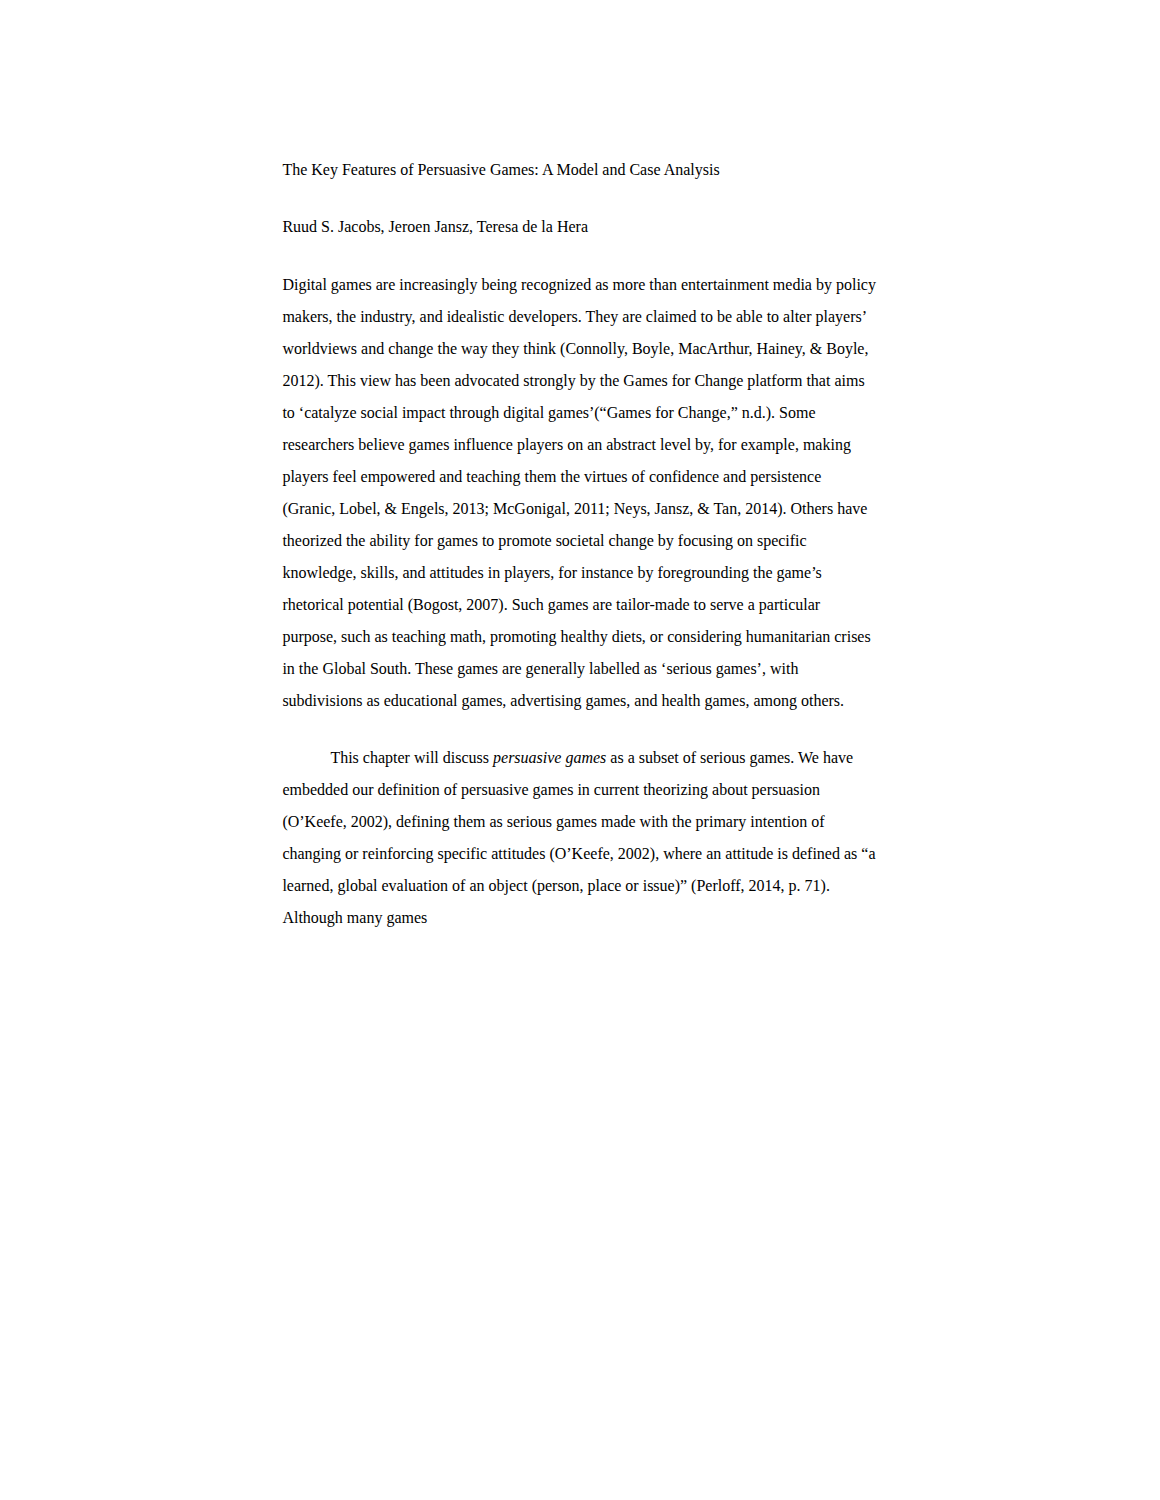The Key Features of Persuasive Games: A Model and Case Analysis
Ruud S. Jacobs, Jeroen Jansz, Teresa de la Hera
Digital games are increasingly being recognized as more than entertainment media by policy makers, the industry, and idealistic developers. They are claimed to be able to alter players’ worldviews and change the way they think (Connolly, Boyle, MacArthur, Hainey, & Boyle, 2012). This view has been advocated strongly by the Games for Change platform that aims to ‘catalyze social impact through digital games’(“Games for Change,” n.d.). Some researchers believe games influence players on an abstract level by, for example, making players feel empowered and teaching them the virtues of confidence and persistence (Granic, Lobel, & Engels, 2013; McGonigal, 2011; Neys, Jansz, & Tan, 2014). Others have theorized the ability for games to promote societal change by focusing on specific knowledge, skills, and attitudes in players, for instance by foregrounding the game’s rhetorical potential (Bogost, 2007). Such games are tailor-made to serve a particular purpose, such as teaching math, promoting healthy diets, or considering humanitarian crises in the Global South. These games are generally labelled as ‘serious games’, with subdivisions as educational games, advertising games, and health games, among others.
This chapter will discuss persuasive games as a subset of serious games. We have embedded our definition of persuasive games in current theorizing about persuasion (O’Keefe, 2002), defining them as serious games made with the primary intention of changing or reinforcing specific attitudes (O’Keefe, 2002), where an attitude is defined as “a learned, global evaluation of an object (person, place or issue)” (Perloff, 2014, p. 71). Although many games